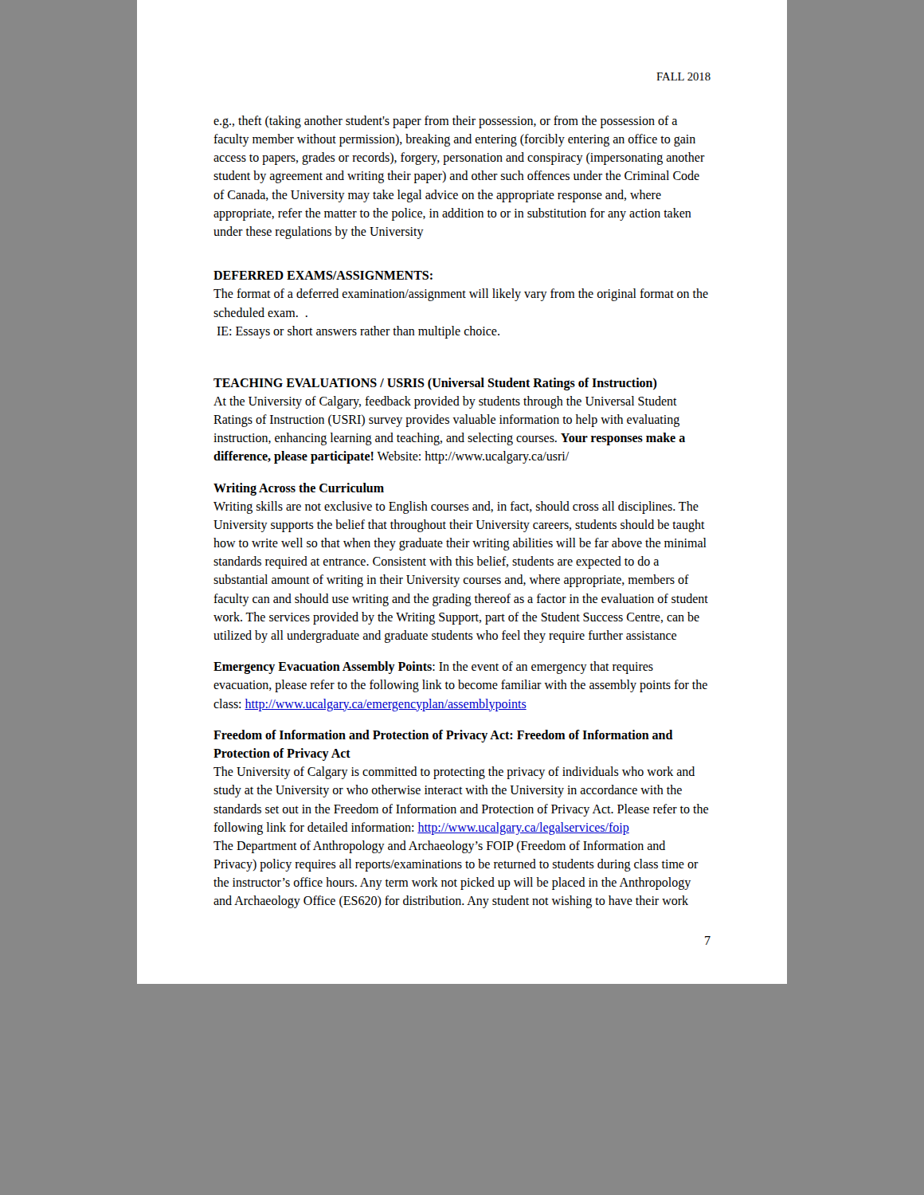FALL 2018
e.g., theft (taking another student's paper from their possession, or from the possession of a faculty member without permission), breaking and entering (forcibly entering an office to gain access to papers, grades or records), forgery, personation and conspiracy (impersonating another student by agreement and writing their paper) and other such offences under the Criminal Code of Canada, the University may take legal advice on the appropriate response and, where appropriate, refer the matter to the police, in addition to or in substitution for any action taken under these regulations by the University
DEFERRED EXAMS/ASSIGNMENTS:
The format of a deferred examination/assignment will likely vary from the original format on the scheduled exam. .
IE: Essays or short answers rather than multiple choice.
TEACHING EVALUATIONS / USRIS (Universal Student Ratings of Instruction)
At the University of Calgary, feedback provided by students through the Universal Student Ratings of Instruction (USRI) survey provides valuable information to help with evaluating instruction, enhancing learning and teaching, and selecting courses. Your responses make a difference, please participate! Website: http://www.ucalgary.ca/usri/
Writing Across the Curriculum
Writing skills are not exclusive to English courses and, in fact, should cross all disciplines. The University supports the belief that throughout their University careers, students should be taught how to write well so that when they graduate their writing abilities will be far above the minimal standards required at entrance. Consistent with this belief, students are expected to do a substantial amount of writing in their University courses and, where appropriate, members of faculty can and should use writing and the grading thereof as a factor in the evaluation of student work. The services provided by the Writing Support, part of the Student Success Centre, can be utilized by all undergraduate and graduate students who feel they require further assistance
Emergency Evacuation Assembly Points: In the event of an emergency that requires evacuation, please refer to the following link to become familiar with the assembly points for the class: http://www.ucalgary.ca/emergencyplan/assemblypoints
Freedom of Information and Protection of Privacy Act: Freedom of Information and Protection of Privacy Act
The University of Calgary is committed to protecting the privacy of individuals who work and study at the University or who otherwise interact with the University in accordance with the standards set out in the Freedom of Information and Protection of Privacy Act. Please refer to the following link for detailed information: http://www.ucalgary.ca/legalservices/foip
The Department of Anthropology and Archaeology’s FOIP (Freedom of Information and Privacy) policy requires all reports/examinations to be returned to students during class time or the instructor’s office hours. Any term work not picked up will be placed in the Anthropology and Archaeology Office (ES620) for distribution. Any student not wishing to have their work
7